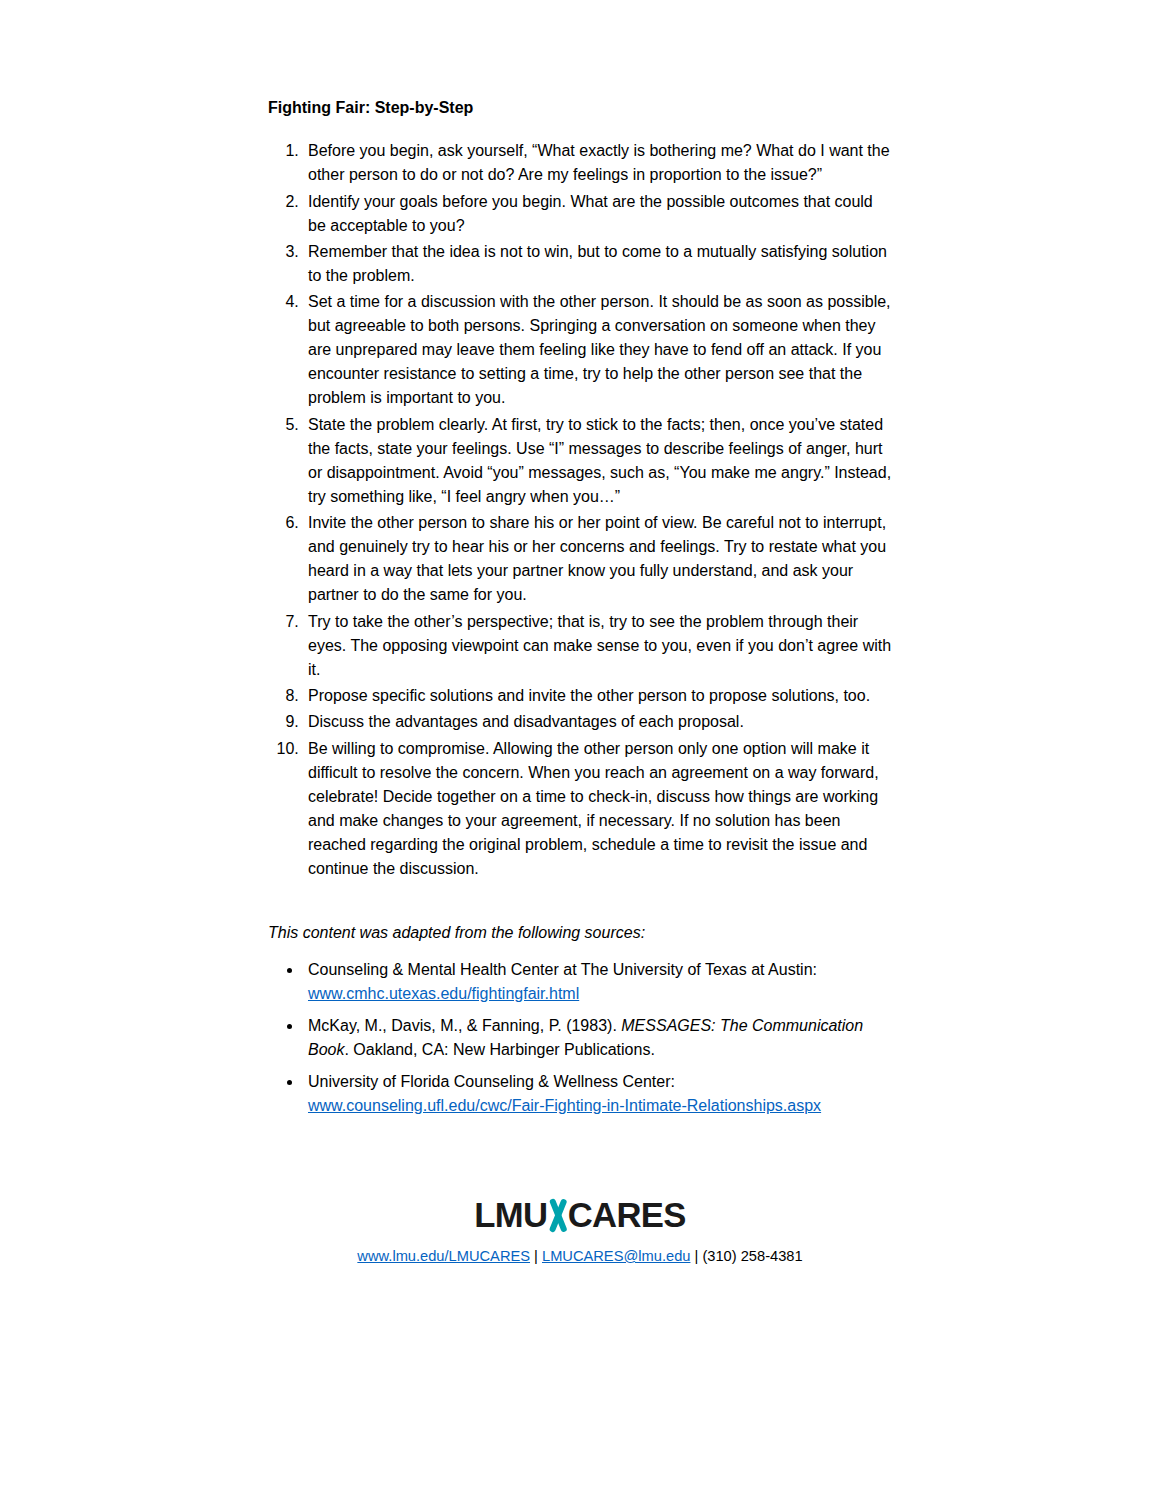Fighting Fair: Step-by-Step
Before you begin, ask yourself, “What exactly is bothering me? What do I want the other person to do or not do? Are my feelings in proportion to the issue?”
Identify your goals before you begin. What are the possible outcomes that could be acceptable to you?
Remember that the idea is not to win, but to come to a mutually satisfying solution to the problem.
Set a time for a discussion with the other person. It should be as soon as possible, but agreeable to both persons. Springing a conversation on someone when they are unprepared may leave them feeling like they have to fend off an attack. If you encounter resistance to setting a time, try to help the other person see that the problem is important to you.
State the problem clearly. At first, try to stick to the facts; then, once you’ve stated the facts, state your feelings. Use “I” messages to describe feelings of anger, hurt or disappointment. Avoid “you” messages, such as, “You make me angry.” Instead, try something like, “I feel angry when you…”
Invite the other person to share his or her point of view. Be careful not to interrupt, and genuinely try to hear his or her concerns and feelings. Try to restate what you heard in a way that lets your partner know you fully understand, and ask your partner to do the same for you.
Try to take the other’s perspective; that is, try to see the problem through their eyes. The opposing viewpoint can make sense to you, even if you don’t agree with it.
Propose specific solutions and invite the other person to propose solutions, too.
Discuss the advantages and disadvantages of each proposal.
Be willing to compromise. Allowing the other person only one option will make it difficult to resolve the concern. When you reach an agreement on a way forward, celebrate! Decide together on a time to check-in, discuss how things are working and make changes to your agreement, if necessary. If no solution has been reached regarding the original problem, schedule a time to revisit the issue and continue the discussion.
This content was adapted from the following sources:
Counseling & Mental Health Center at The University of Texas at Austin:
www.cmhc.utexas.edu/fightingfair.html
McKay, M., Davis, M., & Fanning, P. (1983). MESSAGES: The Communication Book. Oakland, CA: New Harbinger Publications.
University of Florida Counseling & Wellness Center: www.counseling.ufl.edu/cwc/Fair-Fighting-in-Intimate-Relationships.aspx
LMU CARES www.lmu.edu/LMUCARES | LMUCARES@lmu.edu | (310) 258-4381